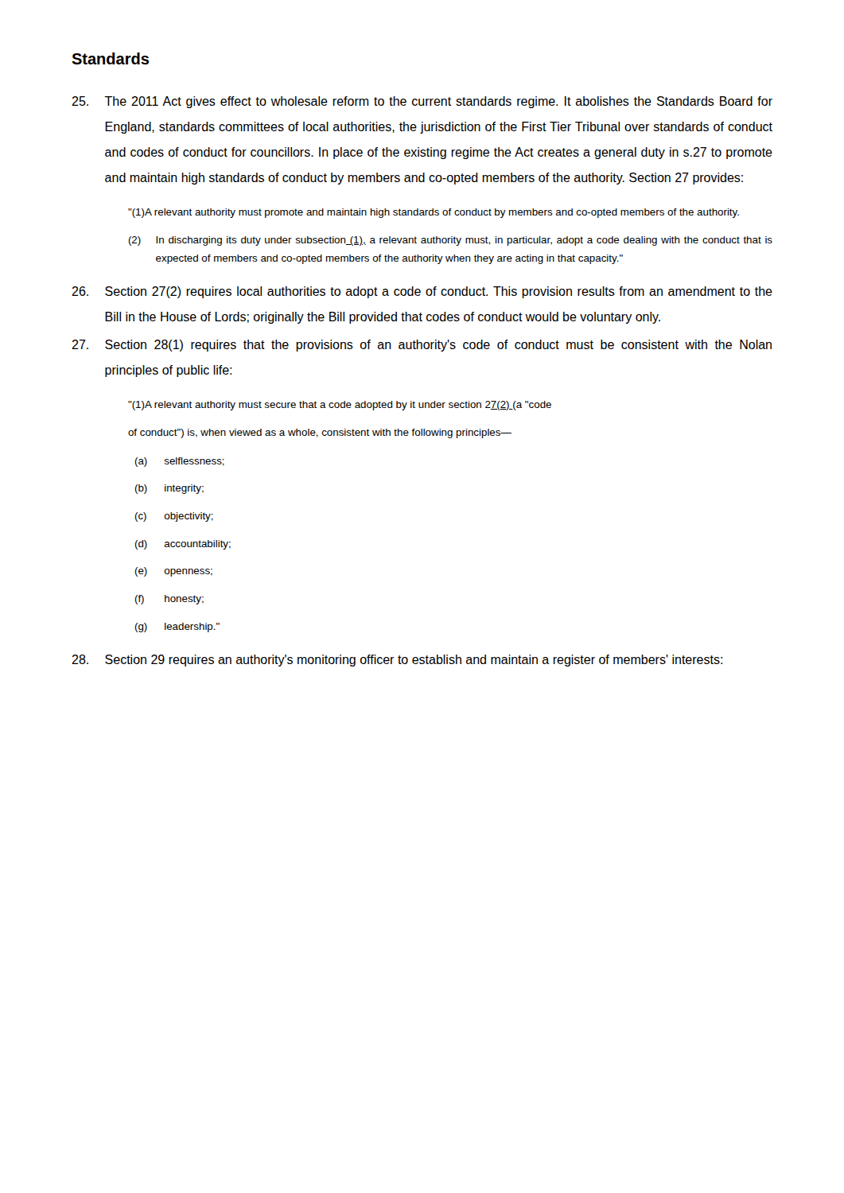Standards
The 2011 Act gives effect to wholesale reform to the current standards regime. It abolishes the Standards Board for England, standards committees of local authorities, the jurisdiction of the First Tier Tribunal over standards of conduct and codes of conduct for councillors. In place of the existing regime the Act creates a general duty in s.27 to promote and maintain high standards of conduct by members and co-opted members of the authority. Section 27 provides:
"(1)A relevant authority must promote and maintain high standards of conduct by members and co-opted members of the authority.
(2)
In discharging its duty under subsection (1), a relevant authority must, in particular, adopt a code dealing with the conduct that is expected of members and co-opted members of the authority when they are acting in that capacity."
Section 27(2) requires local authorities to adopt a code of conduct. This provision results from an amendment to the Bill in the House of Lords; originally the Bill provided that codes of conduct would be voluntary only.
Section 28(1) requires that the provisions of an authority's code of conduct must be consistent with the Nolan principles of public life:
"(1)A relevant authority must secure that a code adopted by it under section 27(2) (a "code
of conduct") is, when viewed as a whole, consistent with the following principles—
selflessness;
integrity;
objectivity;
accountability;
openness;
honesty;
leadership."
Section 29 requires an authority's monitoring officer to establish and maintain a register of members' interests: